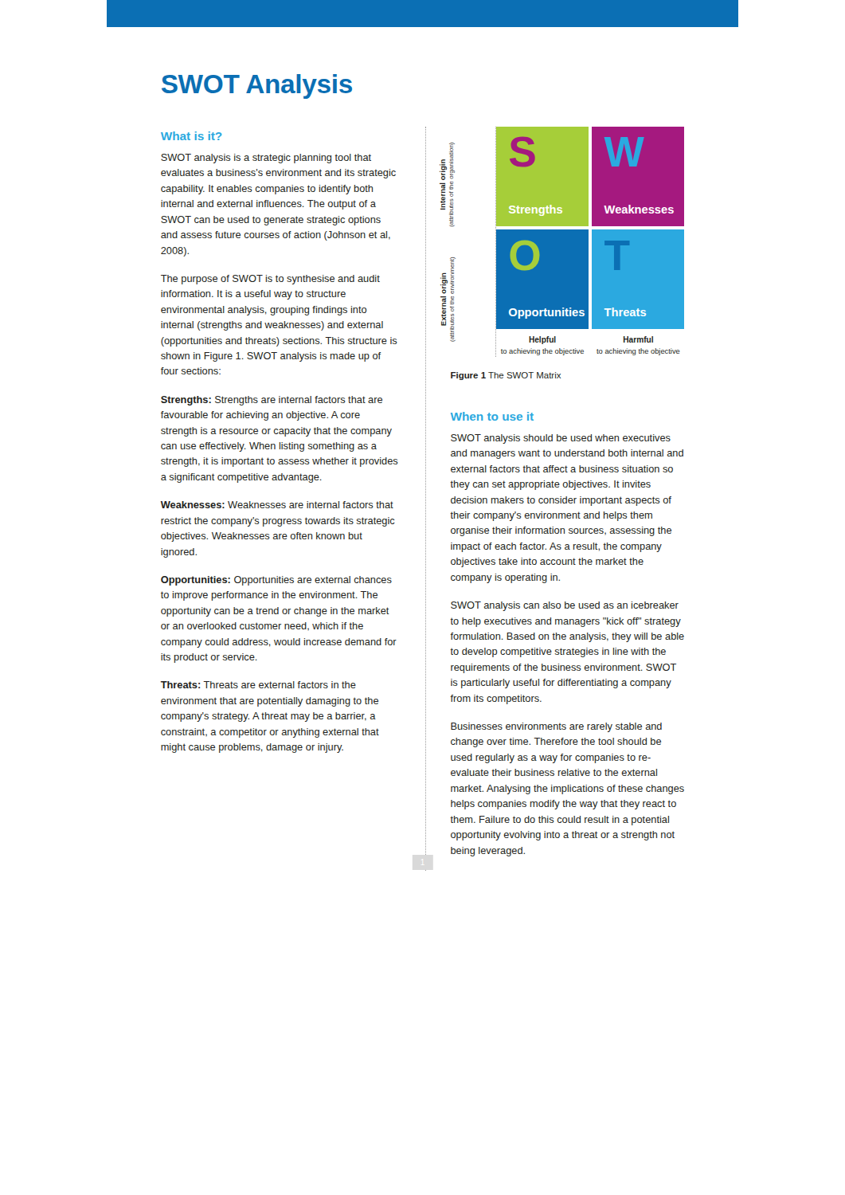SWOT Analysis
What is it?
SWOT analysis is a strategic planning tool that evaluates a business's environment and its strategic capability. It enables companies to identify both internal and external influences. The output of a SWOT can be used to generate strategic options and assess future courses of action (Johnson et al, 2008).
The purpose of SWOT is to synthesise and audit information. It is a useful way to structure environmental analysis, grouping findings into internal (strengths and weaknesses) and external (opportunities and threats) sections. This structure is shown in Figure 1. SWOT analysis is made up of four sections:
Strengths: Strengths are internal factors that are favourable for achieving an objective. A core strength is a resource or capacity that the company can use effectively. When listing something as a strength, it is important to assess whether it provides a significant competitive advantage.
Weaknesses: Weaknesses are internal factors that restrict the company's progress towards its strategic objectives. Weaknesses are often known but ignored.
Opportunities: Opportunities are external chances to improve performance in the environment. The opportunity can be a trend or change in the market or an overlooked customer need, which if the company could address, would increase demand for its product or service.
Threats: Threats are external factors in the environment that are potentially damaging to the company's strategy. A threat may be a barrier, a constraint, a competitor or anything external that might cause problems, damage or injury.
Internal origin
(attributes of the organisation)
External origin
(attributes of the environment)
SStrengths
WWeaknesses
OOpportunities
TThreats
Helpful
to achieving the objective
Harmful
to achieving the objective
Figure 1 The SWOT Matrix
When to use it
SWOT analysis should be used when executives and managers want to understand both internal and external factors that affect a business situation so they can set appropriate objectives. It invites decision makers to consider important aspects of their company's environment and helps them organise their information sources, assessing the impact of each factor. As a result, the company objectives take into account the market the company is operating in.
SWOT analysis can also be used as an icebreaker to help executives and managers "kick off" strategy formulation. Based on the analysis, they will be able to develop competitive strategies in line with the requirements of the business environment. SWOT is particularly useful for differentiating a company from its competitors.
Businesses environments are rarely stable and change over time. Therefore the tool should be used regularly as a way for companies to re-evaluate their business relative to the external market. Analysing the implications of these changes helps companies modify the way that they react to them. Failure to do this could result in a potential opportunity evolving into a threat or a strength not being leveraged.
1